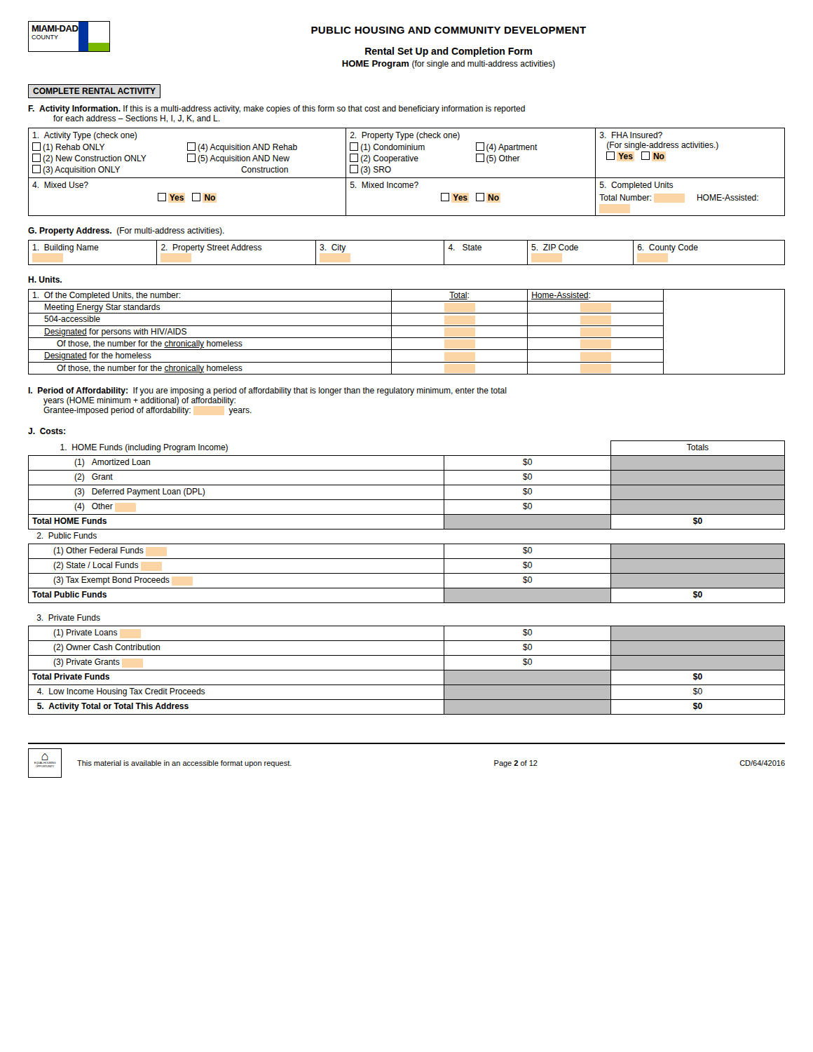MIAMI-DADE
COUNTY
PUBLIC HOUSING AND COMMUNITY DEVELOPMENT
Rental Set Up and Completion Form
HOME Program (for single and multi-address activities)
COMPLETE RENTAL ACTIVITY
F. Activity Information. If this is a multi-address activity, make copies of this form so that cost and beneficiary information is reported
for each address – Sections H, I, J, K, and L.
| 1. Activity Type (check one) / (1) Rehab ONLY / (4) Acquisition AND Rehab / / (2) New Construction ONLY / (5) Acquisition AND New / / (3) Acquisition ONLY / Construction / | 2. Property Type (check one) / (1) Condominium / (4) Apartment / / (2) Cooperative / (5) Other / / (3) SRO / / | 3. FHA Insured? (For single-address activities.) Yes No |
| 4. Mixed Use? Yes No | 5. Mixed Income? Yes No | 5. Completed Units Total Number: HOME-Assisted: |
G. Property Address. (For multi-address activities).
| 1. Building Name | 2. Property Street Address | 3. City | 4. State | 5. ZIP Code | 6. County Code |
H. Units.
| 1. Of the Completed Units, the number: | Total : | Home-Assisted : | |
| Meeting Energy Star standards | | | |
| 504-accessible | | | |
| Designated for persons with HIV/AIDS | | | |
| Of those, the number for the chronically homeless | | | |
| Designated for the homeless | | | |
| Of those, the number for the chronically homeless | | | |
I. Period of Affordability: If you are imposing a period of affordability that is longer than the regulatory minimum, enter the total
years (HOME minimum + additional) of affordability:
Grantee-imposed period of affordability: years.
J. Costs:
| 1. HOME Funds (including Program Income) | | Totals |
| (1) Amortized Loan | $0 | |
| (2) Grant | $0 | |
| (3) Deferred Payment Loan (DPL) | $0 | |
| (4) Other | $0 | |
| Total HOME Funds | | $0 |
| 2. Public Funds | | |
| (1) Other Federal Funds | $0 | |
| (2) State / Local Funds | $0 | |
| (3) Tax Exempt Bond Proceeds | $0 | |
| Total Public Funds | | $0 |
| 3. Private Funds | | |
| (1) Private Loans | $0 | |
| (2) Owner Cash Contribution | $0 | |
| (3) Private Grants | $0 | |
| Total Private Funds | | $0 |
| 4. Low Income Housing Tax Credit Proceeds | | $0 |
| 5. Activity Total or Total This Address | | $0 |
⌂
EQUAL HOUSING
OPPORTUNITY
This material is available in an accessible format upon request. Page 2 of 12 CD/64/42016